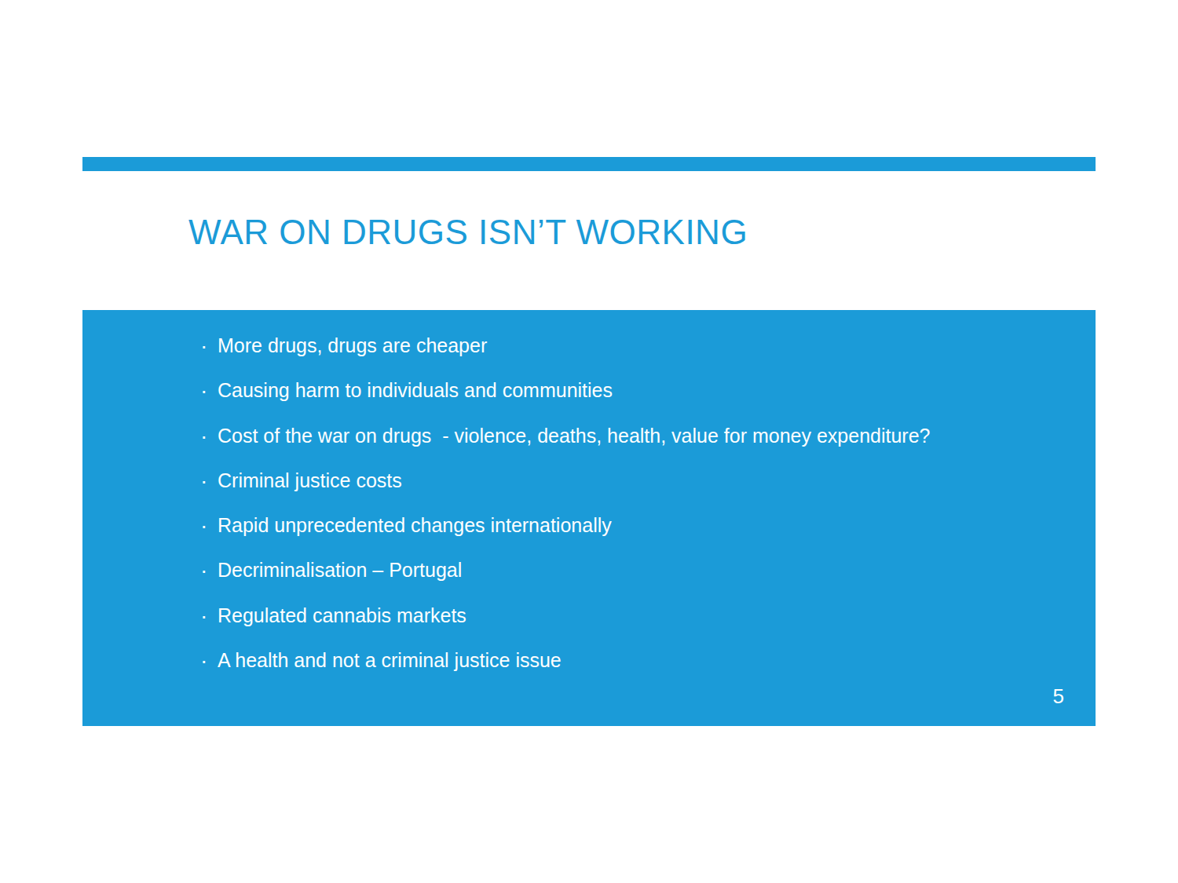WAR ON DRUGS ISN’T WORKING
More drugs, drugs are cheaper
Causing harm to individuals and communities
Cost of the war on drugs - violence, deaths, health, value for money expenditure?
Criminal justice costs
Rapid unprecedented changes internationally
Decriminalisation – Portugal
Regulated cannabis markets
A health and not a criminal justice issue
5